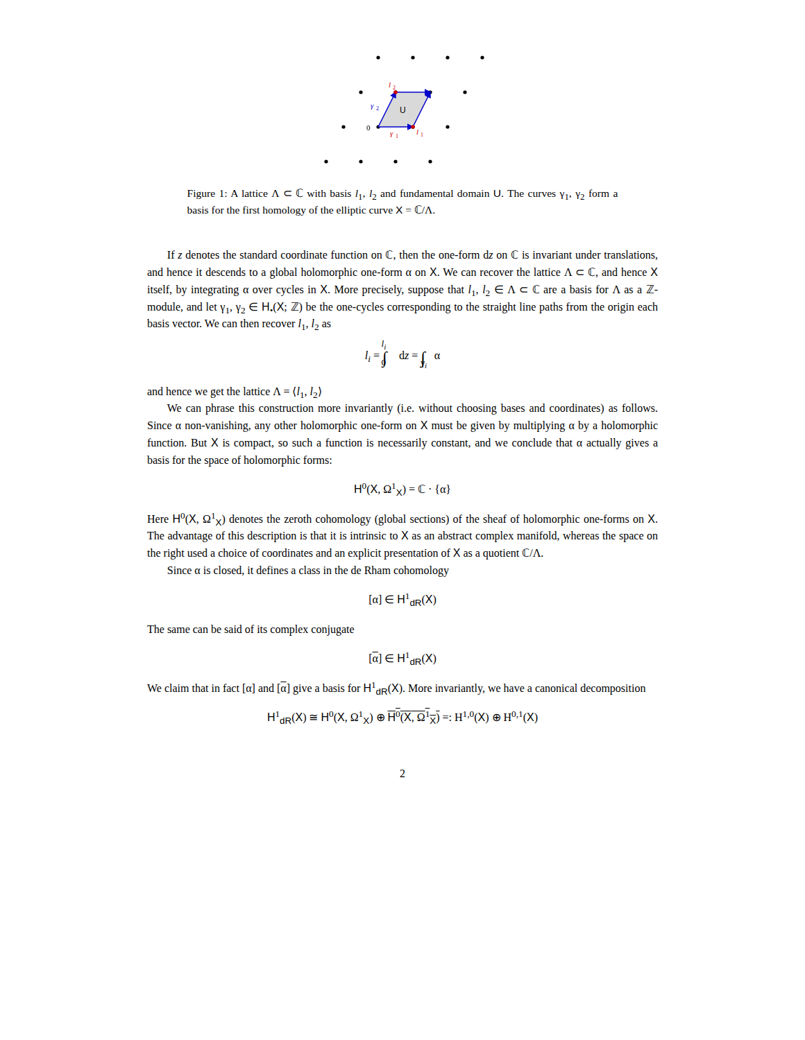0 l 1 l 2 γ 1 γ 2 U
Figure 1: A lattice Λ ⊂ ℂ with basis l1, l2 and fundamental domain U. The curves γ1, γ2 form a basis for the first homology of the elliptic curve X = ℂ/Λ.
If z denotes the standard coordinate function on ℂ, then the one-form dz on ℂ is invariant under translations, and hence it descends to a global holomorphic one-form α on X. We can recover the lattice Λ ⊂ ℂ, and hence X itself, by integrating α over cycles in X. More precisely, suppose that l1, l2 ∈ Λ ⊂ ℂ are a basis for Λ as a ℤ-module, and let γ1, γ2 ∈ H•(X; ℤ) be the one-cycles corresponding to the straight line paths from the origin each basis vector. We can then recover l1, l2 as
li = ∫0li dz = ∫γi α
and hence we get the lattice Λ = ⟨l1, l2⟩
We can phrase this construction more invariantly (i.e. without choosing bases and coordinates) as follows. Since α non-vanishing, any other holomorphic one-form on X must be given by multiplying α by a holomorphic function. But X is compact, so such a function is necessarily constant, and we conclude that α actually gives a basis for the space of holomorphic forms:
H0(X, Ω1X) = ℂ · {α}
Here H0(X, Ω1X) denotes the zeroth cohomology (global sections) of the sheaf of holomorphic one-forms on X. The advantage of this description is that it is intrinsic to X as an abstract complex manifold, whereas the space on the right used a choice of coordinates and an explicit presentation of X as a quotient ℂ/Λ.
Since α is closed, it defines a class in the de Rham cohomology
[α] ∈ H1dR(X)
The same can be said of its complex conjugate
[α] ∈ H1dR(X)
We claim that in fact [α] and [α] give a basis for H1dR(X). More invariantly, we have a canonical decomposition
H1dR(X) ≅ H0(X, Ω1X) ⊕ H0(X, Ω1X) =: H1,0(X) ⊕ H0,1(X)
2